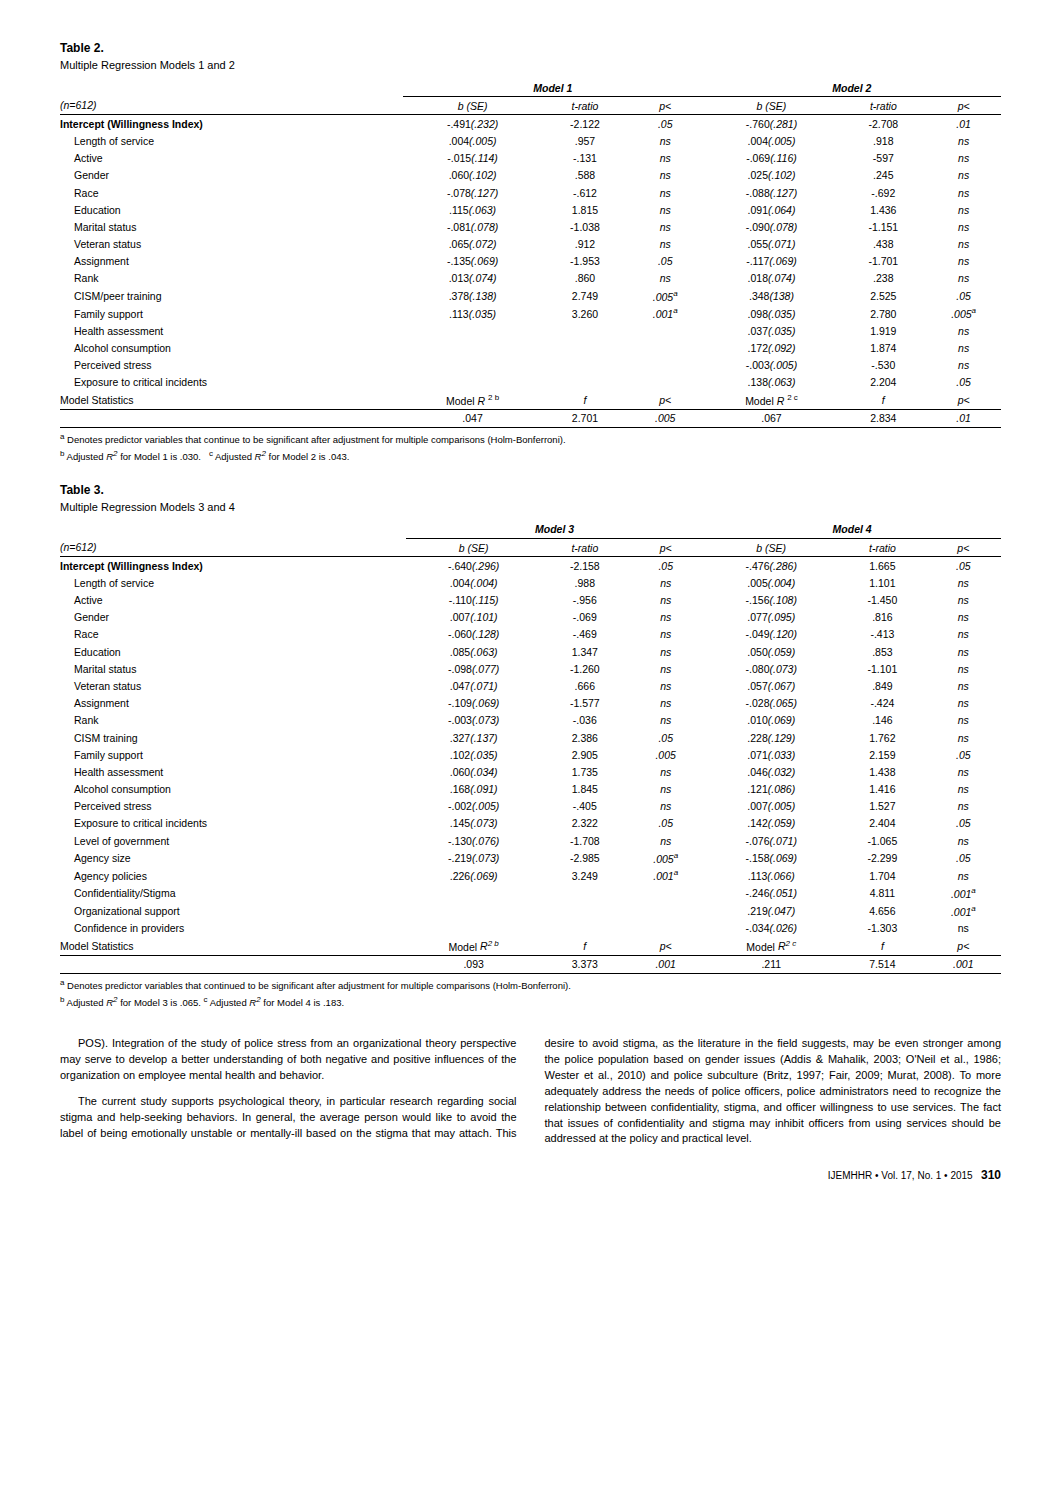Table 2.
Multiple Regression Models 1 and 2
| | Model 1 | Model 2 |
| ( n =612) | b (SE) | t-ratio | p< | b (SE) | t-ratio | p< |
| Intercept (Willingness Index) | -.491 (.232) | -2.122 | .05 | -.760 (.281) | -2.708 | .01 |
| Length of service | .004 (.005) | .957 | ns | .004 (.005) | .918 | ns |
| Active | -.015 (.114) | -.131 | ns | -.069 (.116) | -597 | ns |
| Gender | .060 (.102) | .588 | ns | .025 (.102) | .245 | ns |
| Race | -.078 (.127) | -.612 | ns | -.088 (.127) | -.692 | ns |
| Education | .115 (.063) | 1.815 | ns | .091 (.064) | 1.436 | ns |
| Marital status | -.081 (.078) | -1.038 | ns | -.090 (.078) | -1.151 | ns |
| Veteran status | .065 (.072) | .912 | ns | .055 (.071) | .438 | ns |
| Assignment | -.135 (.069) | -1.953 | .05 | -.117 (.069) | -1.701 | ns |
| Rank | .013 (.074) | .860 | ns | .018 (.074) | .238 | ns |
| CISM/peer training | .378 (.138) | 2.749 | .005 a | .348 (138) | 2.525 | .05 |
| Family support | .113 (.035) | 3.260 | .001 a | .098 (.035) | 2.780 | .005 a |
| Health assessment | | | | .037 (.035) | 1.919 | ns |
| Alcohol consumption | | | | .172 (.092) | 1.874 | ns |
| Perceived stress | | | | -.003 (.005) | -.530 | ns |
| Exposure to critical incidents | | | | .138 (.063) | 2.204 | .05 |
| Model Statistics | Model R 2 b | f | p< | Model R 2 c | f | p< |
| | .047 | 2.701 | .005 | .067 | 2.834 | .01 |
a Denotes predictor variables that continue to be significant after adjustment for multiple comparisons (Holm-Bonferroni).
b Adjusted R2 for Model 1 is .030. c Adjusted R2 for Model 2 is .043.
Table 3.
Multiple Regression Models 3 and 4
| | Model 3 | Model 4 |
| ( n =612) | b (SE) | t-ratio | p< | b (SE) | t-ratio | p< |
| Intercept (Willingness Index) | -.640 (.296) | -2.158 | .05 | -.476 (.286) | 1.665 | .05 |
| Length of service | .004 (.004) | .988 | ns | .005 (.004) | 1.101 | ns |
| Active | -.110 (.115) | -.956 | ns | -.156 (.108) | -1.450 | ns |
| Gender | .007 (.101) | -.069 | ns | .077 (.095) | .816 | ns |
| Race | -.060 (.128) | -.469 | ns | -.049 (.120) | -.413 | ns |
| Education | .085 (.063) | 1.347 | ns | .050 (.059) | .853 | ns |
| Marital status | -.098 (.077) | -1.260 | ns | -.080 (.073) | -1.101 | ns |
| Veteran status | .047 (.071) | .666 | ns | .057 (.067) | .849 | ns |
| Assignment | -.109 (.069) | -1.577 | ns | -.028 (.065) | -.424 | ns |
| Rank | -.003 (.073) | -.036 | ns | .010 (.069) | .146 | ns |
| CISM training | .327 (.137) | 2.386 | .05 | .228 (.129) | 1.762 | ns |
| Family support | .102 (.035) | 2.905 | .005 | .071 (.033) | 2.159 | .05 |
| Health assessment | .060 (.034) | 1.735 | ns | .046 (.032) | 1.438 | ns |
| Alcohol consumption | .168 (.091) | 1.845 | ns | .121 (.086) | 1.416 | ns |
| Perceived stress | -.002 (.005) | -.405 | ns | .007 (.005) | 1.527 | ns |
| Exposure to critical incidents | .145 (.073) | 2.322 | .05 | .142 (.059) | 2.404 | .05 |
| Level of government | -.130 (.076) | -1.708 | ns | -.076 (.071) | -1.065 | ns |
| Agency size | -.219 (.073) | -2.985 | .005 a | -.158 (.069) | -2.299 | .05 |
| Agency policies | .226 (.069) | 3.249 | .001 a | .113 (.066) | 1.704 | ns |
| Confidentiality/Stigma | | | | -.246 (.051) | 4.811 | .001 a |
| Organizational support | | | | .219 (.047) | 4.656 | .001 a |
| Confidence in providers | | | | -.034 (.026) | -1.303 | ns |
| Model Statistics | Model R 2 b | f | p< | Model R 2 c | f | p< |
| | .093 | 3.373 | .001 | .211 | 7.514 | .001 |
a Denotes predictor variables that continued to be significant after adjustment for multiple comparisons (Holm-Bonferroni).
b Adjusted R2 for Model 3 is .065. c Adjusted R2 for Model 4 is .183.
POS). Integration of the study of police stress from an organizational theory perspective may serve to develop a better understanding of both negative and positive influences of the organization on employee mental health and behavior.
The current study supports psychological theory, in particular research regarding social stigma and help-seeking behaviors. In general, the average person would like to avoid the label of being emotionally unstable or mentally-ill based on the stigma that may attach. This desire to avoid stigma, as the literature in the field suggests, may be even stronger among the police population based on gender issues (Addis & Mahalik, 2003; O'Neil et al., 1986; Wester et al., 2010) and police subculture (Britz, 1997; Fair, 2009; Murat, 2008). To more adequately address the needs of police officers, police administrators need to recognize the relationship between confidentiality, stigma, and officer willingness to use services. The fact that issues of confidentiality and stigma may inhibit officers from using services should be addressed at the policy and practical level.
IJEMHHR • Vol. 17, No. 1 • 2015 310